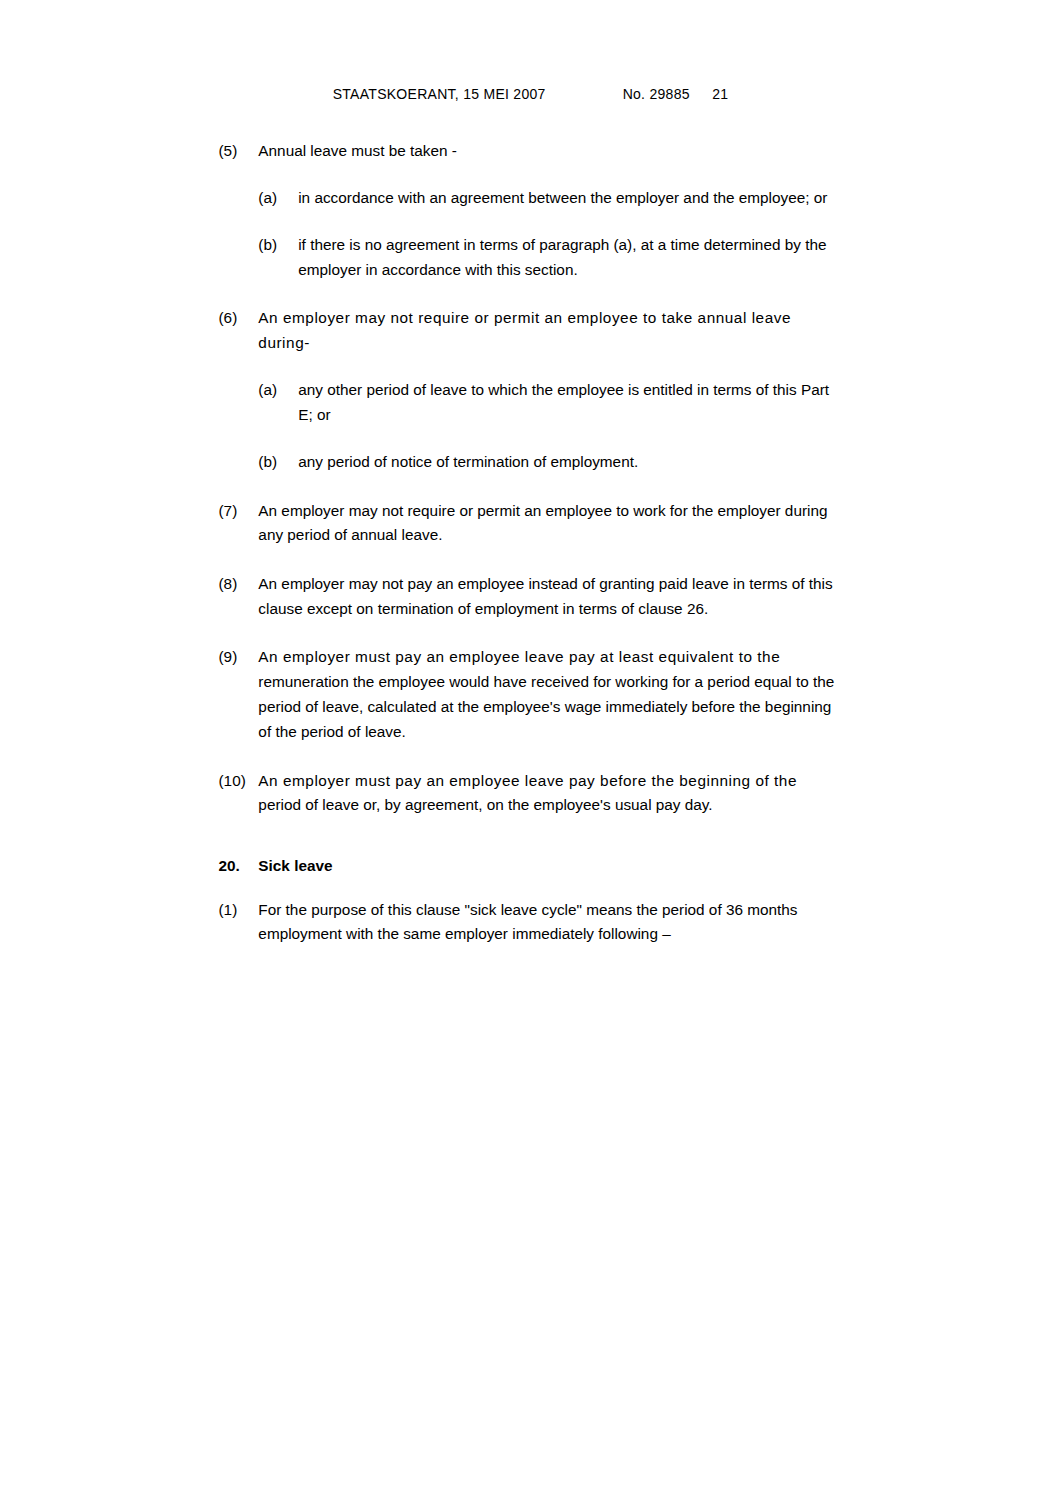STAATSKOERANT, 15 MEI 2007 No. 2988521
(5)
Annual leave must be taken -
(a)
in accordance with an agreement between the employer and the employee; or
(b)
if there is no agreement in terms of paragraph (a), at a time determined by the employer in accordance with this section.
(6)
An employer may not require or permit an employee to take annual leave during-
(a)
any other period of leave to which the employee is entitled in terms of this Part E; or
(b)
any period of notice of termination of employment.
(7)
An employer may not require or permit an employee to work for the employer during any period of annual leave.
(8)
An employer may not pay an employee instead of granting paid leave in terms of this clause except on termination of employment in terms of clause 26.
(9)
An employer must pay an employee leave pay at least equivalent to the remuneration the employee would have received for working for a period equal to the period of leave, calculated at the employee's wage immediately before the beginning of the period of leave.
(10)
An employer must pay an employee leave pay before the beginning of the period of leave or, by agreement, on the employee's usual pay day.
20. Sick leave
(1)
For the purpose of this clause "sick leave cycle" means the period of 36 months employment with the same employer immediately following –